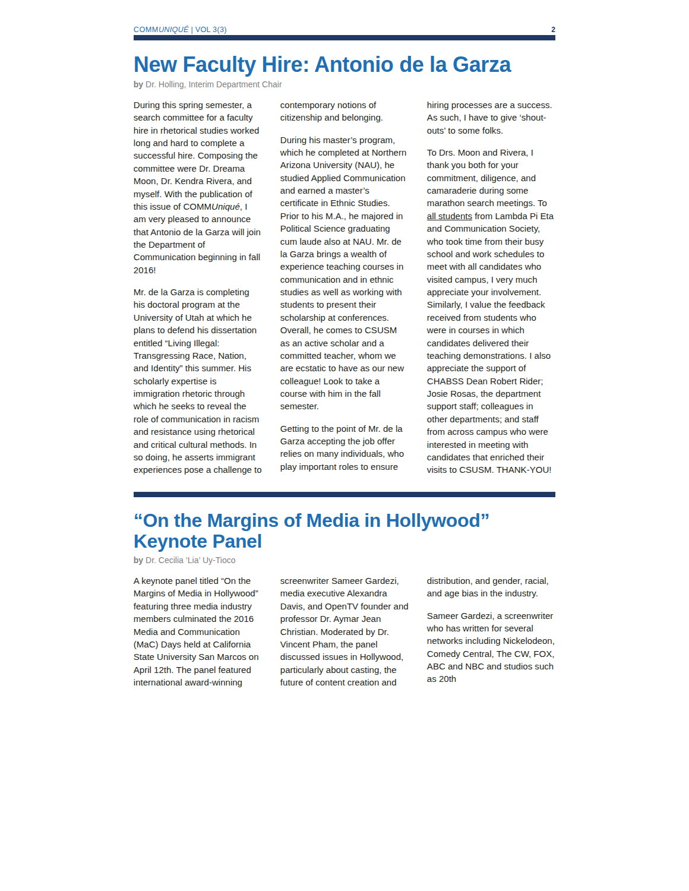COMM UNIQUÉ | VOL 3(3)
2
New Faculty Hire: Antonio de la Garza
by Dr. Holling, Interim Department Chair
During this spring semester, a search committee for a faculty hire in rhetorical studies worked long and hard to complete a successful hire. Composing the committee were Dr. Dreama Moon, Dr. Kendra Rivera, and myself. With the publication of this issue of COMMUniqué, I am very pleased to announce that Antonio de la Garza will join the Department of Communication beginning in fall 2016!
Mr. de la Garza is completing his doctoral program at the University of Utah at which he plans to defend his dissertation entitled “Living Illegal: Transgressing Race, Nation, and Identity” this summer. His scholarly expertise is immigration rhetoric through which he seeks to reveal the role of communication in racism and resistance using rhetorical and critical cultural methods. In so doing, he asserts immigrant experiences pose a challenge to contemporary notions of citizenship and belonging.
During his master’s program, which he completed at Northern Arizona University (NAU), he studied Applied Communication and earned a master’s certificate in Ethnic Studies. Prior to his M.A., he majored in Political Science graduating cum laude also at NAU. Mr. de la Garza brings a wealth of experience teaching courses in communication and in ethnic studies as well as working with students to present their scholarship at conferences. Overall, he comes to CSUSM as an active scholar and a committed teacher, whom we are ecstatic to have as our new colleague! Look to take a course with him in the fall semester.
Getting to the point of Mr. de la Garza accepting the job offer relies on many individuals, who play important roles to ensure hiring processes are a success. As such, I have to give ‘shout-outs’ to some folks.
To Drs. Moon and Rivera, I thank you both for your commitment, diligence, and camaraderie during some marathon search meetings. To all students from Lambda Pi Eta and Communication Society, who took time from their busy school and work schedules to meet with all candidates who visited campus, I very much appreciate your involvement. Similarly, I value the feedback received from students who were in courses in which candidates delivered their teaching demonstrations. I also appreciate the support of CHABSS Dean Robert Rider; Josie Rosas, the department support staff; colleagues in other departments; and staff from across campus who were interested in meeting with candidates that enriched their visits to CSUSM. THANK-YOU!
“On the Margins of Media in Hollywood” Keynote Panel
by Dr. Cecilia ‘Lia’ Uy-Tioco
A keynote panel titled “On the Margins of Media in Hollywood” featuring three media industry members culminated the 2016 Media and Communication (MaC) Days held at California State University San Marcos on April 12th. The panel featured international award-winning screenwriter Sameer Gardezi, media executive Alexandra Davis, and OpenTV founder and professor Dr. Aymar Jean Christian. Moderated by Dr. Vincent Pham, the panel discussed issues in Hollywood, particularly about casting, the future of content creation and distribution, and gender, racial, and age bias in the industry.
Sameer Gardezi, a screenwriter who has written for several networks including Nickelodeon, Comedy Central, The CW, FOX, ABC and NBC and studios such as 20th